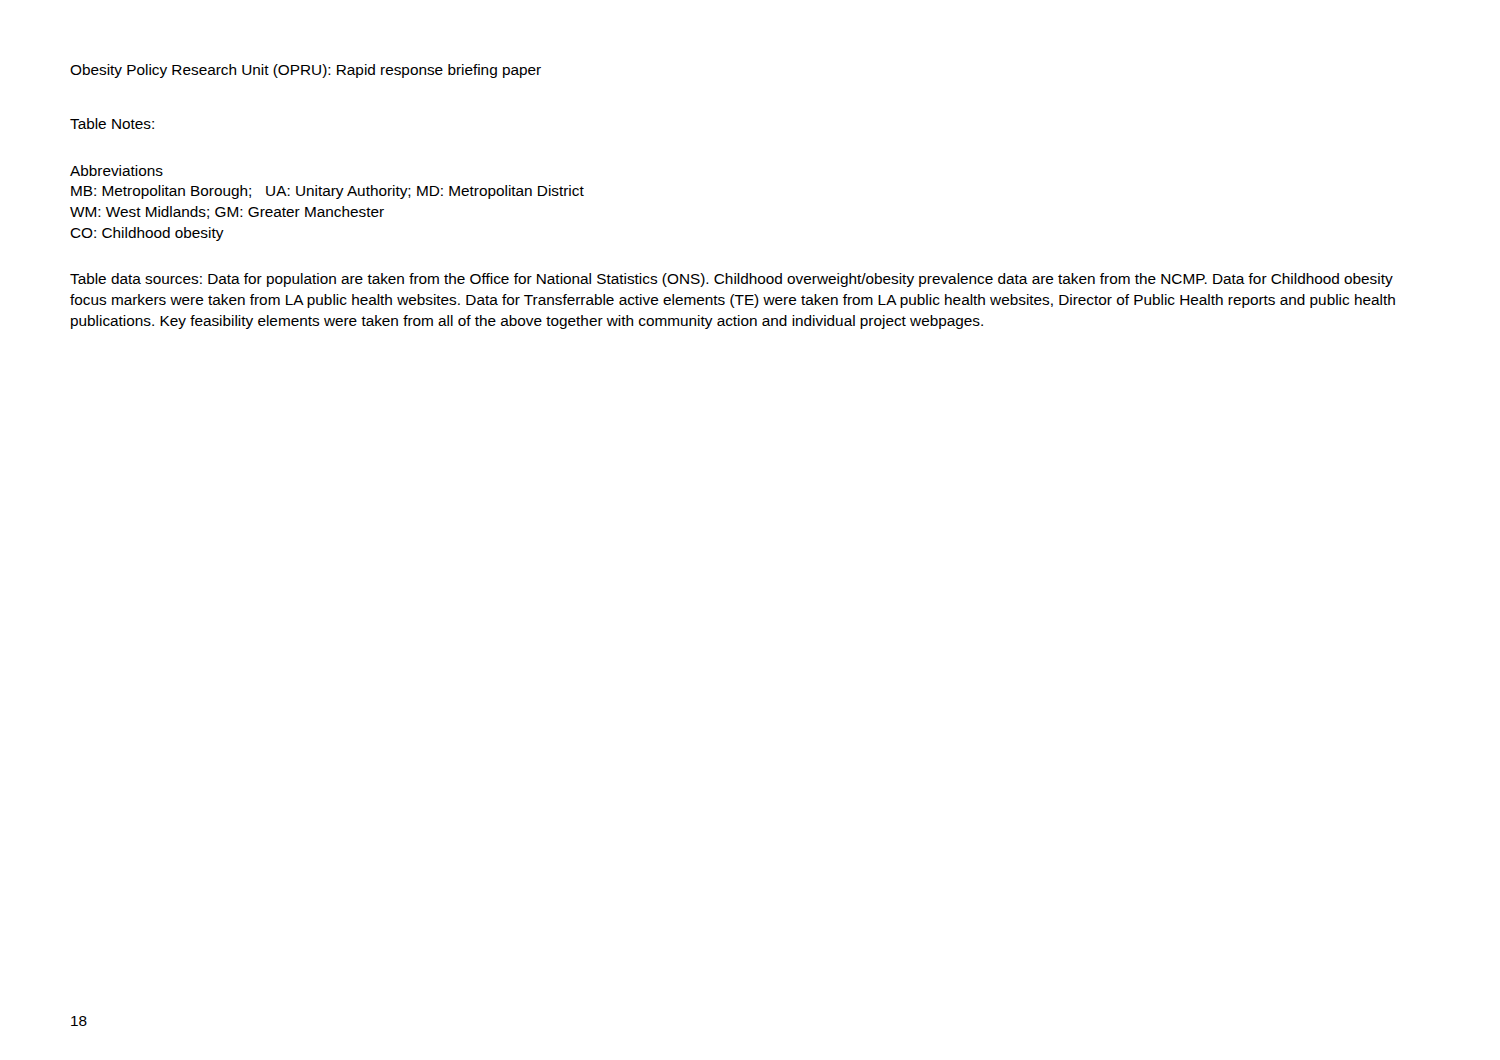Obesity Policy Research Unit (OPRU): Rapid response briefing paper
Table Notes:
Abbreviations
MB: Metropolitan Borough; UA: Unitary Authority; MD: Metropolitan District
WM: West Midlands; GM: Greater Manchester
CO: Childhood obesity
Table data sources: Data for population are taken from the Office for National Statistics (ONS). Childhood overweight/obesity prevalence data are taken from the NCMP. Data for Childhood obesity focus markers were taken from LA public health websites. Data for Transferrable active elements (TE) were taken from LA public health websites, Director of Public Health reports and public health publications. Key feasibility elements were taken from all of the above together with community action and individual project webpages.
18